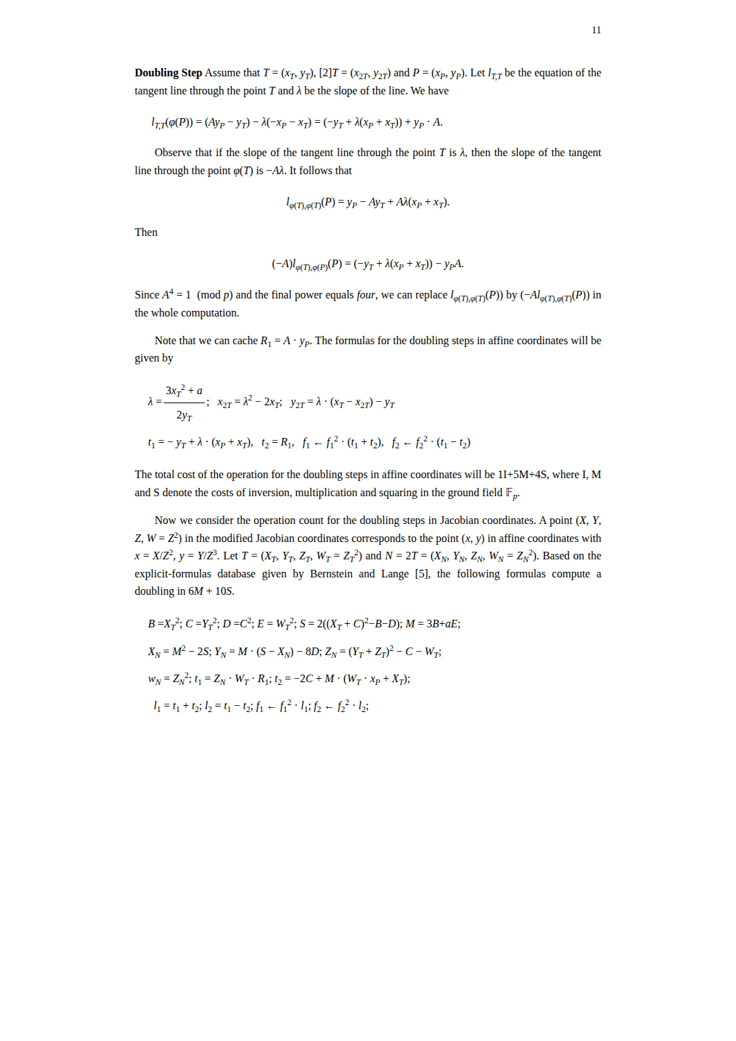11
Doubling Step Assume that T = (xT, yT), [2]T = (x2T, y2T) and P = (xP, yP). Let lT,T be the equation of the tangent line through the point T and λ be the slope of the line. We have
lT,T(φ(P)) = (AyP − yT) − λ(−xP − xT) = (−yT + λ(xP + xT)) + yP · A.
Observe that if the slope of the tangent line through the point T is λ, then the slope of the tangent line through the point φ(T) is −Aλ. It follows that
lφ(T),φ(T)(P) = yP − AyT + Aλ(xP + xT).
Then
(−A)lφ(T),φ(P)(P) = (−yT + λ(xP + xT)) − yPA.
Since A4 = 1 (mod p) and the final power equals four, we can replace lφ(T),φ(T)(P)) by (−Alφ(T),φ(T)(P)) in the whole computation.
Note that we can cache R1 = A · yP. The formulas for the doubling steps in affine coordinates will be given by
λ =3xT2 + a 2yT; x2T = λ2 − 2xT; y2T = λ · (xT − x2T) − yT
t1 = − yT + λ · (xP + xT), t2 = R1, f1 ← f12 · (t1 + t2), f2 ← f22 · (t1 − t2)
The total cost of the operation for the doubling steps in affine coordinates will be 1I+5M+4S, where I, M and S denote the costs of inversion, multiplication and squaring in the ground field 𝔽p.
Now we consider the operation count for the doubling steps in Jacobian coordinates. A point (X, Y, Z, W = Z2) in the modified Jacobian coordinates corresponds to the point (x, y) in affine coordinates with x = X/Z2, y = Y/Z3. Let T = (XT, YT, ZT, WT = ZT2) and N = 2T = (XN, YN, ZN, WN = ZN2). Based on the explicit-formulas database given by Bernstein and Lange [5], the following formulas compute a doubling in 6M + 10S.
B =XT2; C =YT2; D =C2; E = WT2; S = 2((XT + C)2−B−D); M = 3B+aE;
XN = M2 − 2S; YN = M · (S − XN) − 8D; ZN = (YT + ZT)2 − C − WT;
wN = ZN2; t1 = ZN · WT · R1; t2 = −2C + M · (WT · xP + XT);
l1 = t1 + t2; l2 = t1 − t2; f1 ← f12 · l1; f2 ← f22 · l2;